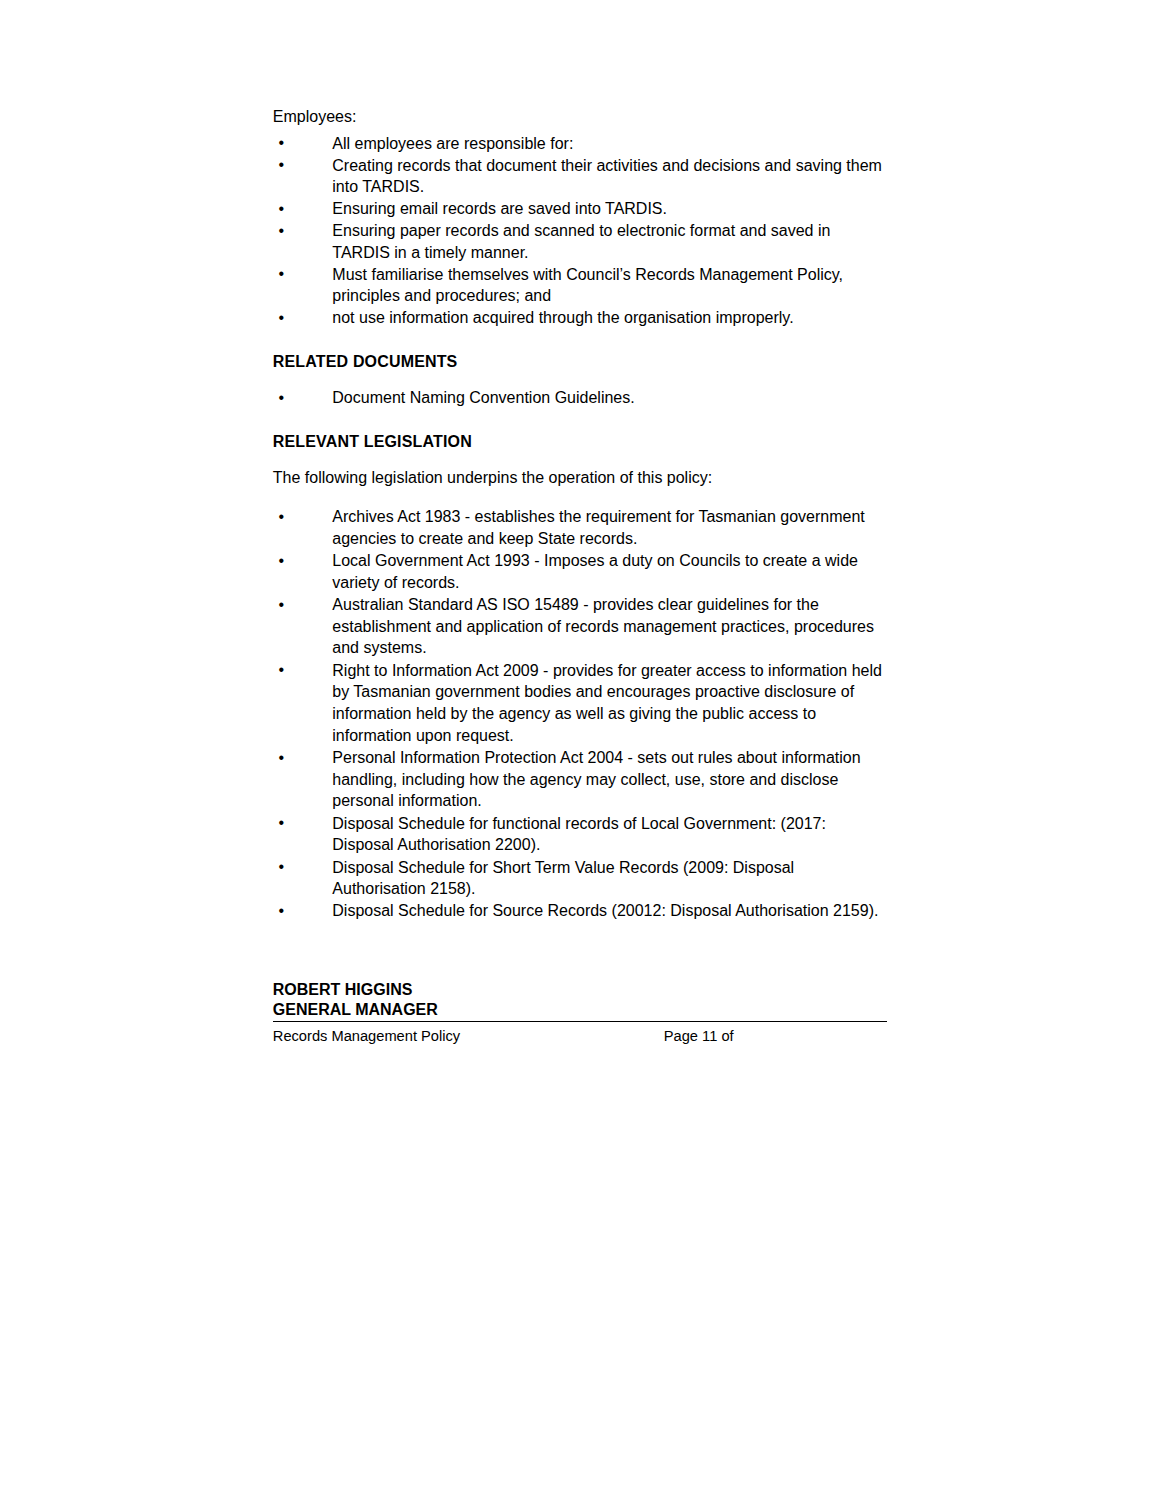Employees:
All employees are responsible for:
Creating records that document their activities and decisions and saving them into TARDIS.
Ensuring email records are saved into TARDIS.
Ensuring paper records and scanned to electronic format and saved in TARDIS in a timely manner.
Must familiarise themselves with Council’s Records Management Policy, principles and procedures; and
not use information acquired through the organisation improperly.
RELATED DOCUMENTS
Document Naming Convention Guidelines.
RELEVANT LEGISLATION
The following legislation underpins the operation of this policy:
Archives Act 1983 - establishes the requirement for Tasmanian government agencies to create and keep State records.
Local Government Act 1993 - Imposes a duty on Councils to create a wide variety of records.
Australian Standard AS ISO 15489 - provides clear guidelines for the establishment and application of records management practices, procedures and systems.
Right to Information Act 2009 - provides for greater access to information held by Tasmanian government bodies and encourages proactive disclosure of information held by the agency as well as giving the public access to information upon request.
Personal Information Protection Act 2004 - sets out rules about information handling, including how the agency may collect, use, store and disclose personal information.
Disposal Schedule for functional records of Local Government: (2017: Disposal Authorisation 2200).
Disposal Schedule for Short Term Value Records (2009: Disposal Authorisation 2158).
Disposal Schedule for Source Records (20012: Disposal Authorisation 2159).
ROBERT HIGGINS
GENERAL MANAGER
Records Management Policy
Page 11 of